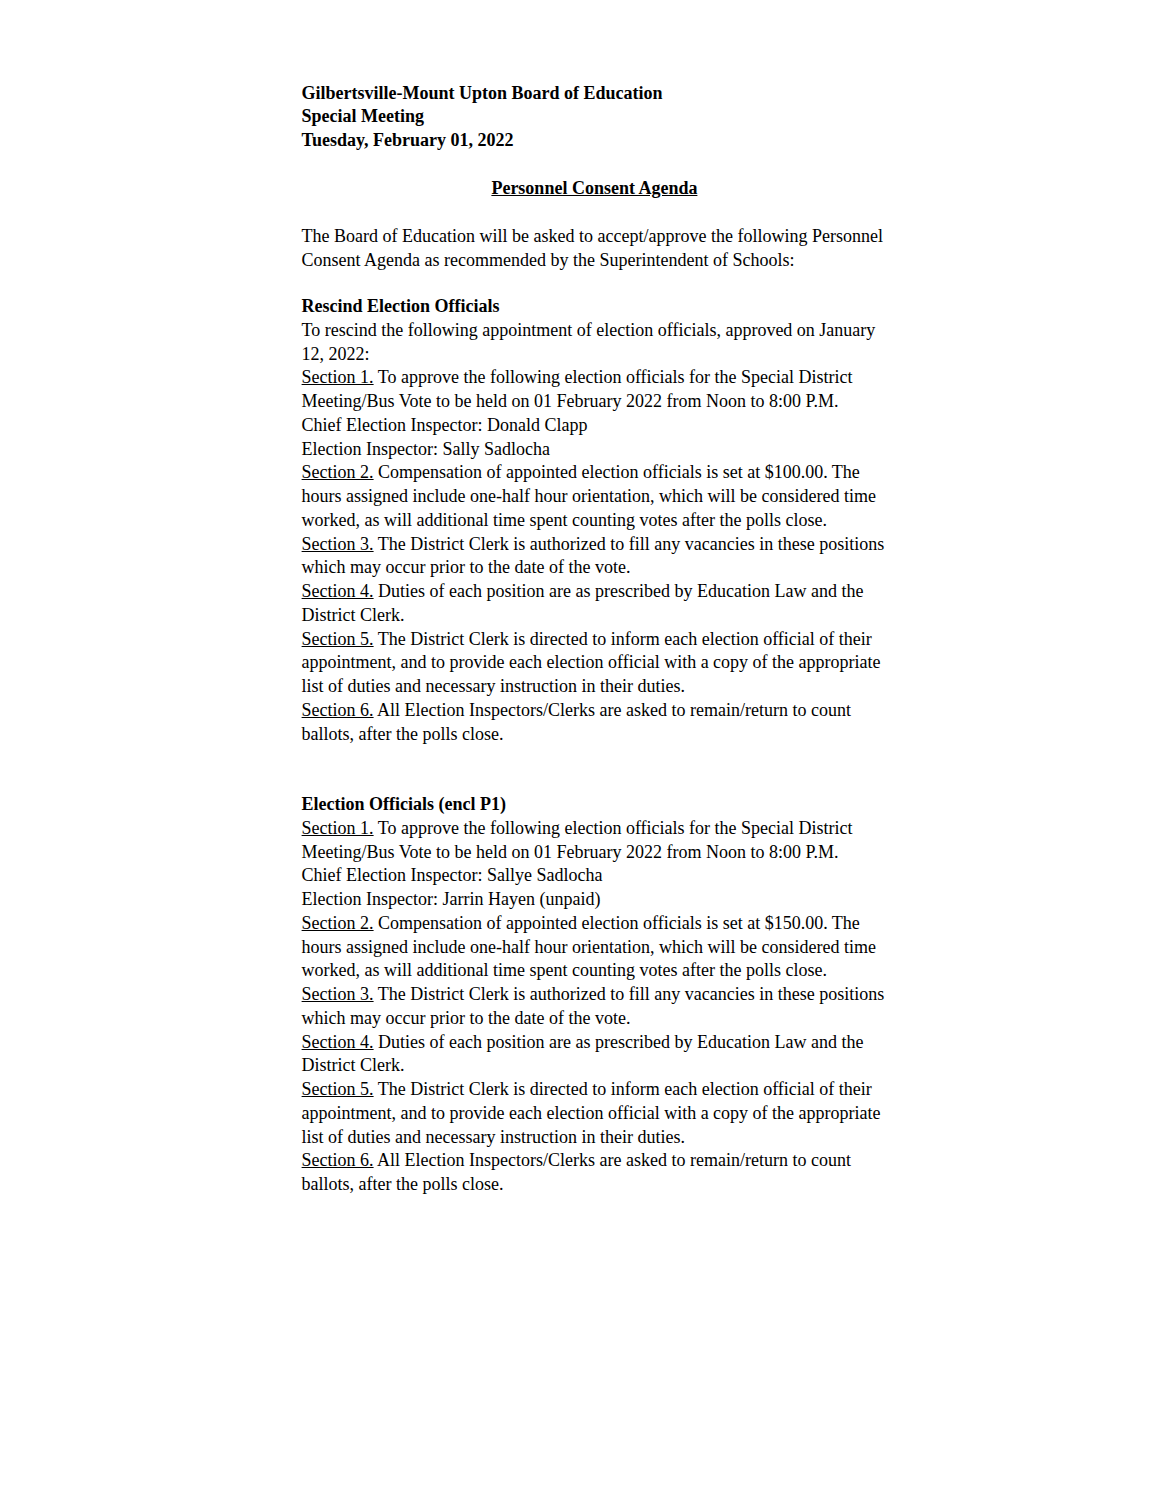Gilbertsville-Mount Upton Board of Education
Special Meeting
Tuesday, February 01, 2022
Personnel Consent Agenda
The Board of Education will be asked to accept/approve the following Personnel Consent Agenda as recommended by the Superintendent of Schools:
Rescind Election Officials
To rescind the following appointment of election officials, approved on January 12, 2022:
Section 1. To approve the following election officials for the Special District Meeting/Bus Vote to be held on 01 February 2022 from Noon to 8:00 P.M.
Chief Election Inspector: Donald Clapp
Election Inspector: Sally Sadlocha
Section 2. Compensation of appointed election officials is set at $100.00. The hours assigned include one-half hour orientation, which will be considered time worked, as will additional time spent counting votes after the polls close.
Section 3. The District Clerk is authorized to fill any vacancies in these positions which may occur prior to the date of the vote.
Section 4. Duties of each position are as prescribed by Education Law and the District Clerk.
Section 5. The District Clerk is directed to inform each election official of their appointment, and to provide each election official with a copy of the appropriate list of duties and necessary instruction in their duties.
Section 6. All Election Inspectors/Clerks are asked to remain/return to count ballots, after the polls close.
Election Officials (encl P1)
Section 1. To approve the following election officials for the Special District Meeting/Bus Vote to be held on 01 February 2022 from Noon to 8:00 P.M.
Chief Election Inspector: Sallye Sadlocha
Election Inspector: Jarrin Hayen (unpaid)
Section 2. Compensation of appointed election officials is set at $150.00. The hours assigned include one-half hour orientation, which will be considered time worked, as will additional time spent counting votes after the polls close.
Section 3. The District Clerk is authorized to fill any vacancies in these positions which may occur prior to the date of the vote.
Section 4. Duties of each position are as prescribed by Education Law and the District Clerk.
Section 5. The District Clerk is directed to inform each election official of their appointment, and to provide each election official with a copy of the appropriate list of duties and necessary instruction in their duties.
Section 6. All Election Inspectors/Clerks are asked to remain/return to count ballots, after the polls close.